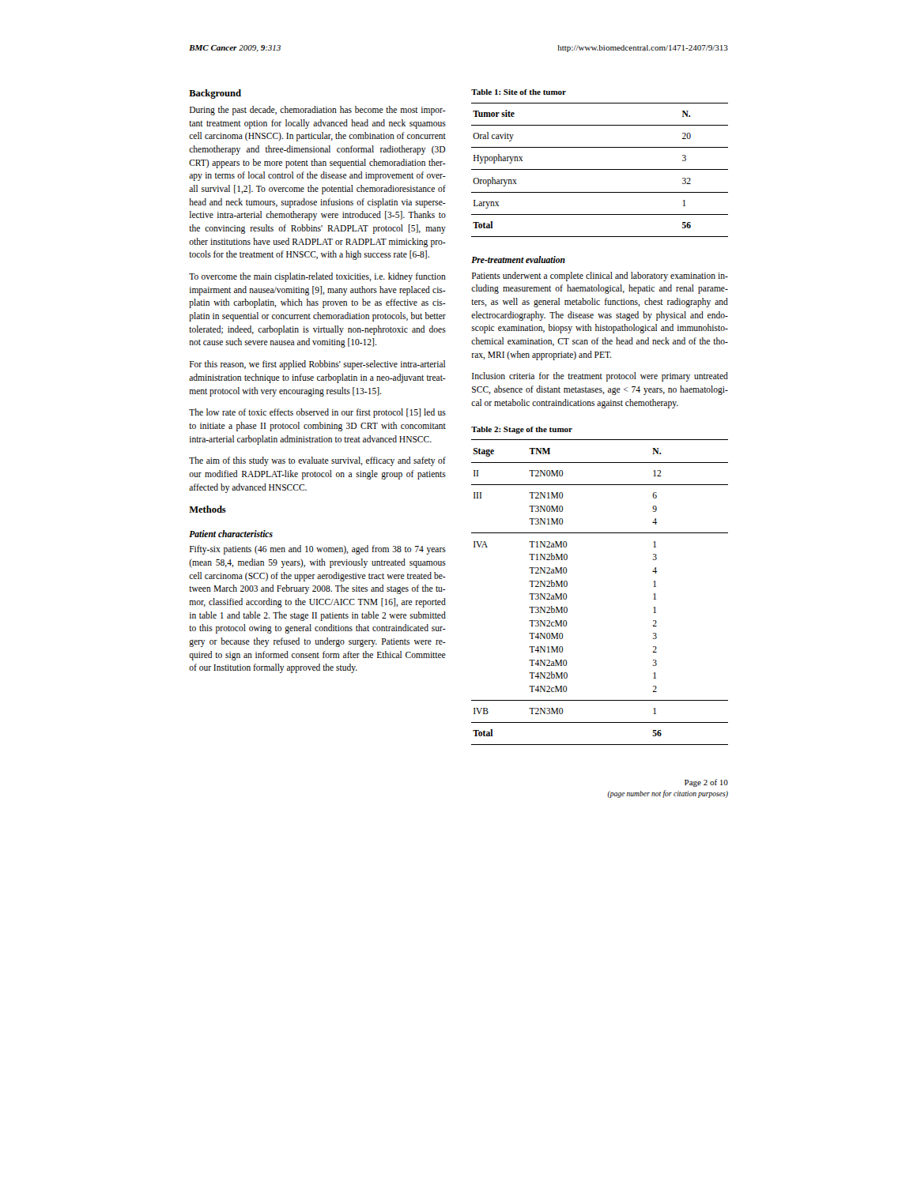BMC Cancer 2009, 9:313
http://www.biomedcentral.com/1471-2407/9/313
Background
During the past decade, chemoradiation has become the most important treatment option for locally advanced head and neck squamous cell carcinoma (HNSCC). In particular, the combination of concurrent chemotherapy and three-dimensional conformal radiotherapy (3D CRT) appears to be more potent than sequential chemoradiation therapy in terms of local control of the disease and improvement of overall survival [1,2]. To overcome the potential chemoradioresistance of head and neck tumours, supradose infusions of cisplatin via superselective intra-arterial chemotherapy were introduced [3-5]. Thanks to the convincing results of Robbins' RADPLAT protocol [5], many other institutions have used RADPLAT or RADPLAT mimicking protocols for the treatment of HNSCC, with a high success rate [6-8].
To overcome the main cisplatin-related toxicities, i.e. kidney function impairment and nausea/vomiting [9], many authors have replaced cisplatin with carboplatin, which has proven to be as effective as cisplatin in sequential or concurrent chemoradiation protocols, but better tolerated; indeed, carboplatin is virtually non-nephrotoxic and does not cause such severe nausea and vomiting [10-12].
For this reason, we first applied Robbins' super-selective intra-arterial administration technique to infuse carboplatin in a neo-adjuvant treatment protocol with very encouraging results [13-15].
The low rate of toxic effects observed in our first protocol [15] led us to initiate a phase II protocol combining 3D CRT with concomitant intra-arterial carboplatin administration to treat advanced HNSCC.
The aim of this study was to evaluate survival, efficacy and safety of our modified RADPLAT-like protocol on a single group of patients affected by advanced HNSCCC.
Methods
Patient characteristics
Fifty-six patients (46 men and 10 women), aged from 38 to 74 years (mean 58,4, median 59 years), with previously untreated squamous cell carcinoma (SCC) of the upper aerodigestive tract were treated between March 2003 and February 2008. The sites and stages of the tumor, classified according to the UICC/AICC TNM [16], are reported in table 1 and table 2. The stage II patients in table 2 were submitted to this protocol owing to general conditions that contraindicated surgery or because they refused to undergo surgery. Patients were required to sign an informed consent form after the Ethical Committee of our Institution formally approved the study.
Table 1: Site of the tumor
| Tumor site | N. |
| --- | --- |
| Oral cavity | 20 |
| Hypopharynx | 3 |
| Oropharynx | 32 |
| Larynx | 1 |
| Total | 56 |
Pre-treatment evaluation
Patients underwent a complete clinical and laboratory examination including measurement of haematological, hepatic and renal parameters, as well as general metabolic functions, chest radiography and electrocardiography. The disease was staged by physical and endoscopic examination, biopsy with histopathological and immunohistochemical examination, CT scan of the head and neck and of the thorax, MRI (when appropriate) and PET.
Inclusion criteria for the treatment protocol were primary untreated SCC, absence of distant metastases, age < 74 years, no haematological or metabolic contraindications against chemotherapy.
Table 2: Stage of the tumor
| Stage | TNM | N. |
| --- | --- | --- |
| II | T2N0M0 | 12 |
| III | T2N1M0 T3N0M0 T3N1M0 | 6 9 4 |
| IVA | T1N2aM0 T1N2bM0 T2N2aM0 T2N2bM0 T3N2aM0 T3N2bM0 T3N2cM0 T4N0M0 T4N1M0 T4N2aM0 T4N2bM0 T4N2cM0 | 1 3 4 1 1 1 2 3 2 3 1 2 |
| IVB | T2N3M0 | 1 |
| Total | | 56 |
Page 2 of 10
(page number not for citation purposes)